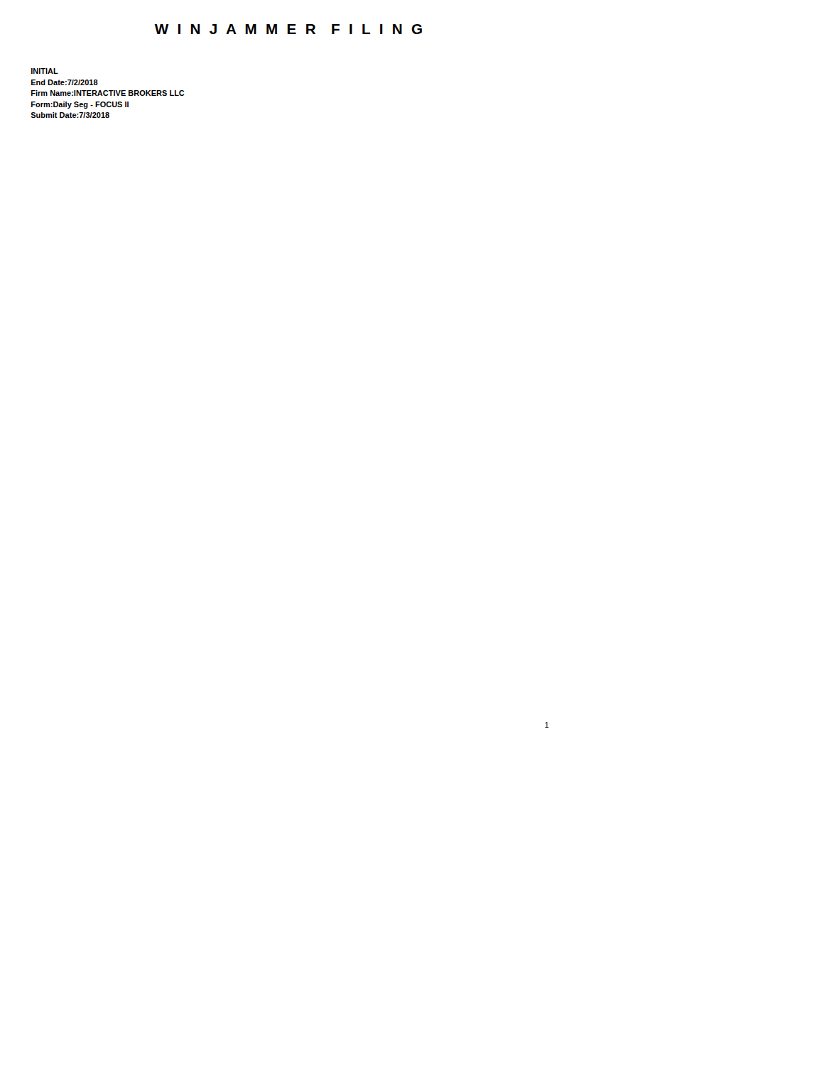W I N J A M M E R F I L I N G
INITIAL
End Date:7/2/2018
Firm Name:INTERACTIVE BROKERS LLC
Form:Daily Seg - FOCUS II
Submit Date:7/3/2018
1